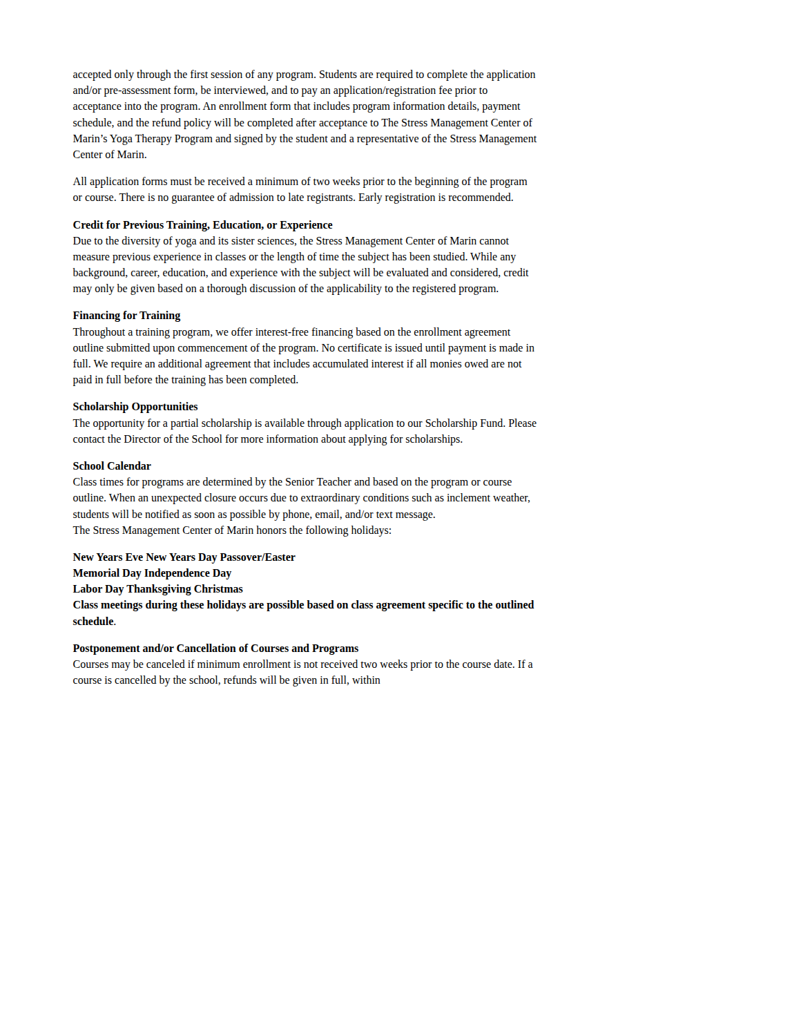accepted only through the first session of any program. Students are required to complete the application and/or pre-assessment form, be interviewed, and to pay an application/registration fee prior to acceptance into the program. An enrollment form that includes program information details, payment schedule, and the refund policy will be completed after acceptance to The Stress Management Center of Marin’s Yoga Therapy Program and signed by the student and a representative of the Stress Management Center of Marin.
All application forms must be received a minimum of two weeks prior to the beginning of the program or course. There is no guarantee of admission to late registrants. Early registration is recommended.
Credit for Previous Training, Education, or Experience
Due to the diversity of yoga and its sister sciences, the Stress Management Center of Marin cannot measure previous experience in classes or the length of time the subject has been studied. While any background, career, education, and experience with the subject will be evaluated and considered, credit may only be given based on a thorough discussion of the applicability to the registered program.
Financing for Training
Throughout a training program, we offer interest-free financing based on the enrollment agreement outline submitted upon commencement of the program. No certificate is issued until payment is made in full. We require an additional agreement that includes accumulated interest if all monies owed are not paid in full before the training has been completed.
Scholarship Opportunities
The opportunity for a partial scholarship is available through application to our Scholarship Fund. Please contact the Director of the School for more information about applying for scholarships.
School Calendar
Class times for programs are determined by the Senior Teacher and based on the program or course outline. When an unexpected closure occurs due to extraordinary conditions such as inclement weather, students will be notified as soon as possible by phone, email, and/or text message.
The Stress Management Center of Marin honors the following holidays:
New Years Eve New Years Day Passover/Easter
Memorial Day Independence Day
Labor Day Thanksgiving Christmas
Class meetings during these holidays are possible based on class agreement specific to the outlined schedule.
Postponement and/or Cancellation of Courses and Programs
Courses may be canceled if minimum enrollment is not received two weeks prior to the course date. If a course is cancelled by the school, refunds will be given in full, within